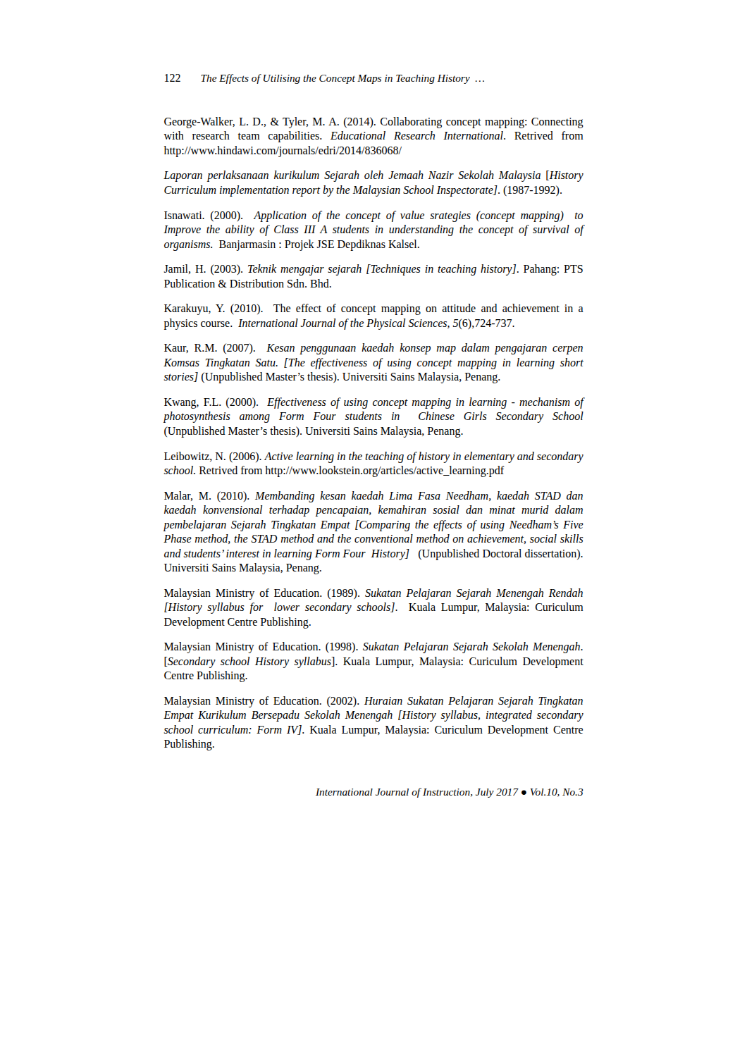122
The Effects of Utilising the Concept Maps in Teaching History …
George-Walker, L. D., & Tyler, M. A. (2014). Collaborating concept mapping: Connecting with research team capabilities. Educational Research International. Retrived from http://www.hindawi.com/journals/edri/2014/836068/
Laporan perlaksanaan kurikulum Sejarah oleh Jemaah Nazir Sekolah Malaysia [History Curriculum implementation report by the Malaysian School Inspectorate]. (1987-1992).
Isnawati. (2000). Application of the concept of value srategies (concept mapping) to Improve the ability of Class III A students in understanding the concept of survival of organisms. Banjarmasin : Projek JSE Depdiknas Kalsel.
Jamil, H. (2003). Teknik mengajar sejarah [Techniques in teaching history]. Pahang: PTS Publication & Distribution Sdn. Bhd.
Karakuyu, Y. (2010). The effect of concept mapping on attitude and achievement in a physics course. International Journal of the Physical Sciences, 5(6),724-737.
Kaur, R.M. (2007). Kesan penggunaan kaedah konsep map dalam pengajaran cerpen Komsas Tingkatan Satu. [The effectiveness of using concept mapping in learning short stories] (Unpublished Master’s thesis). Universiti Sains Malaysia, Penang.
Kwang, F.L. (2000). Effectiveness of using concept mapping in learning - mechanism of photosynthesis among Form Four students in Chinese Girls Secondary School (Unpublished Master’s thesis). Universiti Sains Malaysia, Penang.
Leibowitz, N. (2006). Active learning in the teaching of history in elementary and secondary school. Retrived from http://www.lookstein.org/articles/active_learning.pdf
Malar, M. (2010). Membanding kesan kaedah Lima Fasa Needham, kaedah STAD dan kaedah konvensional terhadap pencapaian, kemahiran sosial dan minat murid dalam pembelajaran Sejarah Tingkatan Empat [Comparing the effects of using Needham’s Five Phase method, the STAD method and the conventional method on achievement, social skills and students’ interest in learning Form Four History] (Unpublished Doctoral dissertation). Universiti Sains Malaysia, Penang.
Malaysian Ministry of Education. (1989). Sukatan Pelajaran Sejarah Menengah Rendah [History syllabus for lower secondary schools]. Kuala Lumpur, Malaysia: Curiculum Development Centre Publishing.
Malaysian Ministry of Education. (1998). Sukatan Pelajaran Sejarah Sekolah Menengah.[Secondary school History syllabus]. Kuala Lumpur, Malaysia: Curiculum Development Centre Publishing.
Malaysian Ministry of Education. (2002). Huraian Sukatan Pelajaran Sejarah Tingkatan Empat Kurikulum Bersepadu Sekolah Menengah [History syllabus, integrated secondary school curriculum: Form IV]. Kuala Lumpur, Malaysia: Curiculum Development Centre Publishing.
International Journal of Instruction, July 2017 ● Vol.10, No.3